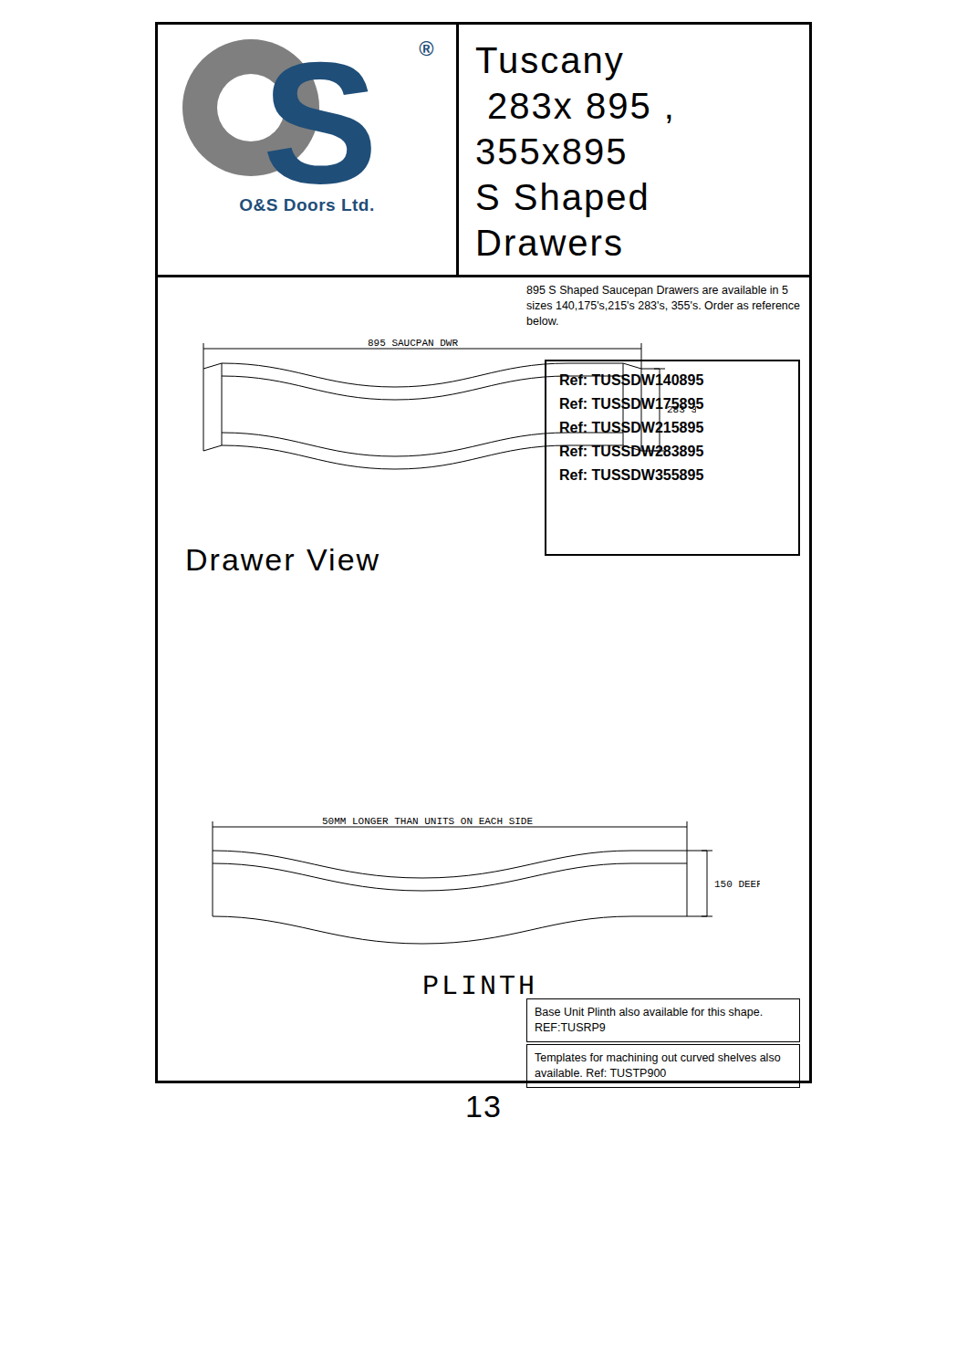S
®
O&S Doors Ltd.
Tuscany
283x 895 , 355x895
S Shaped Drawers
895 S Shaped Saucepan Drawers are available in 5 sizes 140,175's,215's 283's, 355's. Order as reference below.
Ref: TUSSDW140895
Ref: TUSSDW175895
Ref: TUSSDW215895
Ref: TUSSDW283895
Ref: TUSSDW355895
895 SAUCPAN DWR 283 355
Drawer View
50MM LONGER THAN UNITS ON EACH SIDE 150 DEEP
PLINTH
Base Unit Plinth also available for this shape. REF:TUSRP9
Templates for machining out curved shelves also available. Ref: TUSTP900
13